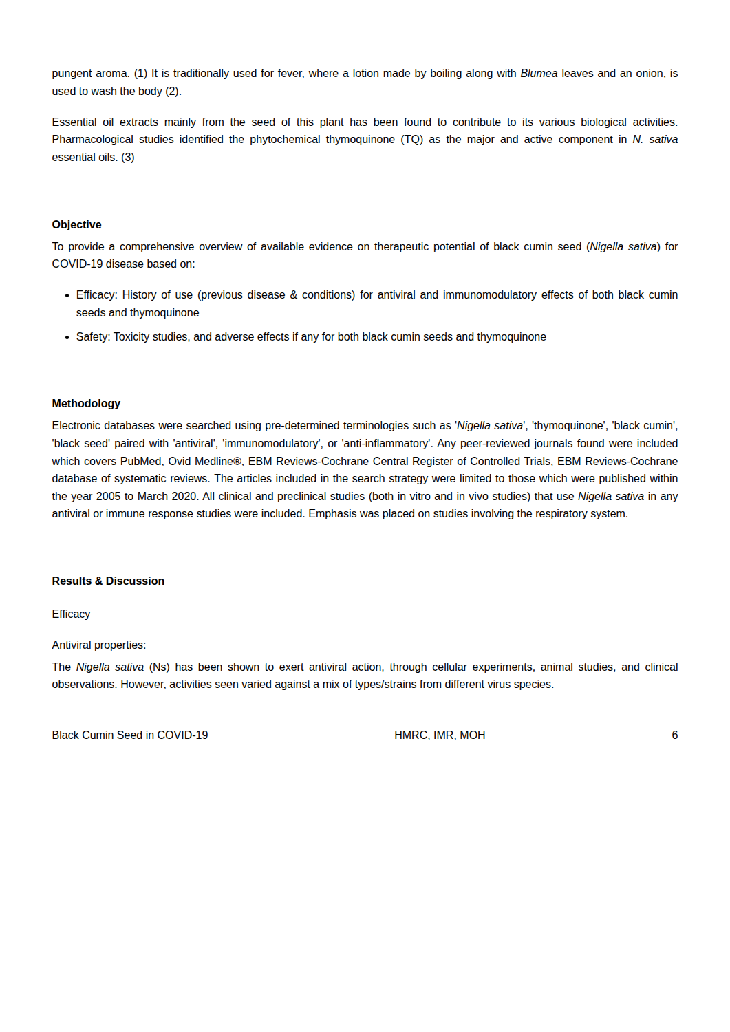pungent aroma. (1) It is traditionally used for fever, where a lotion made by boiling along with Blumea leaves and an onion, is used to wash the body (2).
Essential oil extracts mainly from the seed of this plant has been found to contribute to its various biological activities. Pharmacological studies identified the phytochemical thymoquinone (TQ) as the major and active component in N. sativa essential oils. (3)
Objective
To provide a comprehensive overview of available evidence on therapeutic potential of black cumin seed (Nigella sativa) for COVID-19 disease based on:
Efficacy: History of use (previous disease & conditions) for antiviral and immunomodulatory effects of both black cumin seeds and thymoquinone
Safety: Toxicity studies, and adverse effects if any for both black cumin seeds and thymoquinone
Methodology
Electronic databases were searched using pre-determined terminologies such as 'Nigella sativa', 'thymoquinone', 'black cumin', 'black seed' paired with 'antiviral', 'immunomodulatory', or 'anti-inflammatory'. Any peer-reviewed journals found were included which covers PubMed, Ovid Medline®, EBM Reviews-Cochrane Central Register of Controlled Trials, EBM Reviews-Cochrane database of systematic reviews. The articles included in the search strategy were limited to those which were published within the year 2005 to March 2020. All clinical and preclinical studies (both in vitro and in vivo studies) that use Nigella sativa in any antiviral or immune response studies were included. Emphasis was placed on studies involving the respiratory system.
Results & Discussion
Efficacy
Antiviral properties:
The Nigella sativa (Ns) has been shown to exert antiviral action, through cellular experiments, animal studies, and clinical observations. However, activities seen varied against a mix of types/strains from different virus species.
Black Cumin Seed in COVID-19 HMRC, IMR, MOH 6